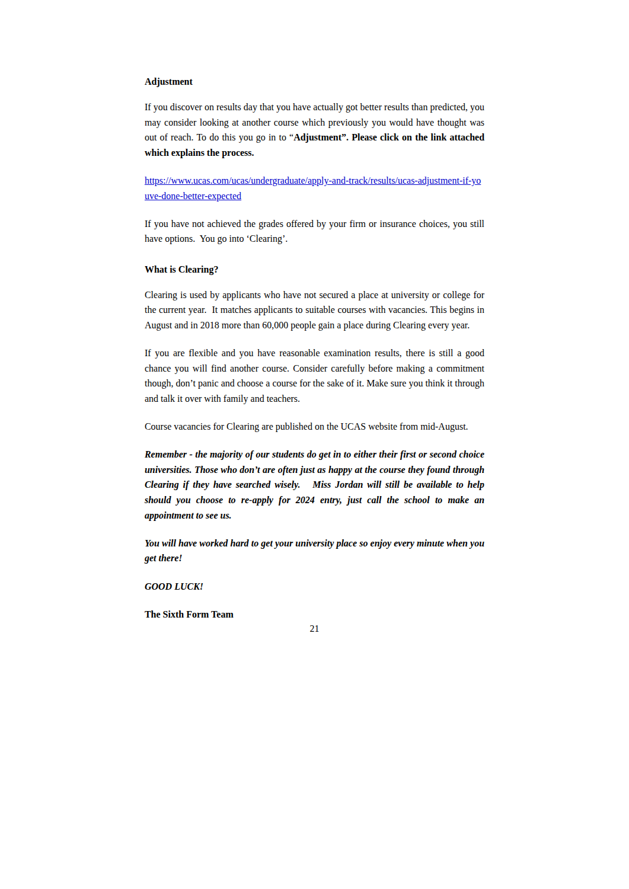Adjustment
If you discover on results day that you have actually got better results than predicted, you may consider looking at another course which previously you would have thought was out of reach. To do this you go in to “Adjustment”. Please click on the link attached which explains the process.
https://www.ucas.com/ucas/undergraduate/apply-and-track/results/ucas-adjustment-if-youve-done-better-expected
If you have not achieved the grades offered by your firm or insurance choices, you still have options. You go into ‘Clearing’.
What is Clearing?
Clearing is used by applicants who have not secured a place at university or college for the current year. It matches applicants to suitable courses with vacancies. This begins in August and in 2018 more than 60,000 people gain a place during Clearing every year.
If you are flexible and you have reasonable examination results, there is still a good chance you will find another course. Consider carefully before making a commitment though, don’t panic and choose a course for the sake of it. Make sure you think it through and talk it over with family and teachers.
Course vacancies for Clearing are published on the UCAS website from mid-August.
Remember - the majority of our students do get in to either their first or second choice universities. Those who don’t are often just as happy at the course they found through Clearing if they have searched wisely. Miss Jordan will still be available to help should you choose to re-apply for 2024 entry, just call the school to make an appointment to see us.
You will have worked hard to get your university place so enjoy every minute when you get there!
GOOD LUCK!
The Sixth Form Team
21